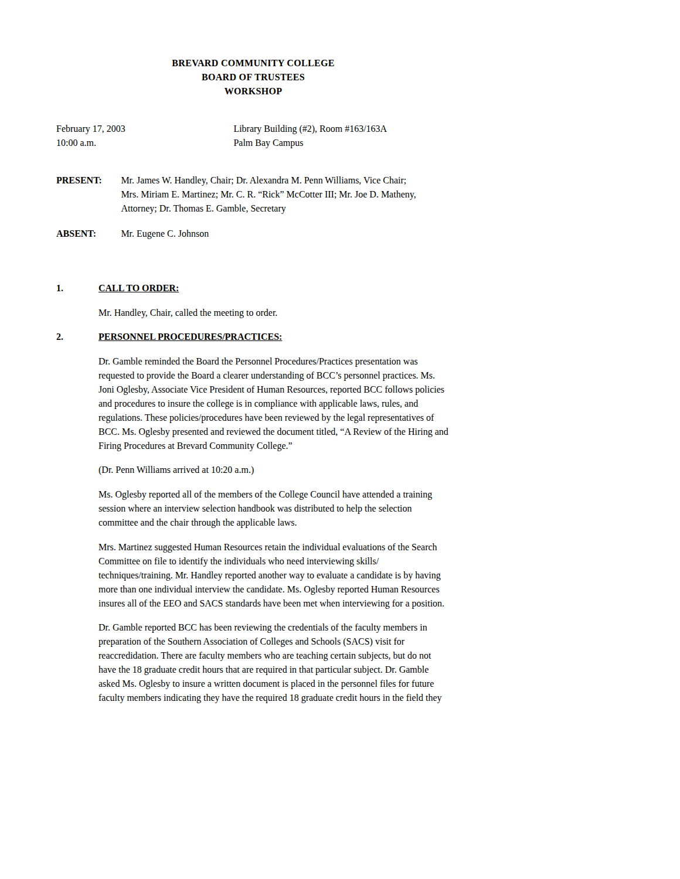BREVARD COMMUNITY COLLEGE
BOARD OF TRUSTEES
WORKSHOP
| February 17, 2003 | Library Building (#2), Room #163/163A |
| 10:00 a.m. | Palm Bay Campus |
| PRESENT: | Mr. James W. Handley, Chair; Dr. Alexandra M. Penn Williams, Vice Chair; Mrs. Miriam E. Martinez; Mr. C. R. “Rick” McCotter III; Mr. Joe D. Matheny, Attorney; Dr. Thomas E. Gamble, Secretary |
| ABSENT: | Mr. Eugene C. Johnson |
| 1. | CALL TO ORDER: Mr. Handley, Chair, called the meeting to order. |
| 2. | PERSONNEL PROCEDURES/PRACTICES: Dr. Gamble reminded the Board the Personnel Procedures/Practices presentation was requested to provide the Board a clearer understanding of BCC’s personnel practices. Ms. Joni Oglesby, Associate Vice President of Human Resources, reported BCC follows policies and procedures to insure the college is in compliance with applicable laws, rules, and regulations. These policies/procedures have been reviewed by the legal representatives of BCC. Ms. Oglesby presented and reviewed the document titled, “A Review of the Hiring and Firing Procedures at Brevard Community College.” (Dr. Penn Williams arrived at 10:20 a.m.) Ms. Oglesby reported all of the members of the College Council have attended a training session where an interview selection handbook was distributed to help the selection committee and the chair through the applicable laws. Mrs. Martinez suggested Human Resources retain the individual evaluations of the Search Committee on file to identify the individuals who need interviewing skills/ techniques/training. Mr. Handley reported another way to evaluate a candidate is by having more than one individual interview the candidate. Ms. Oglesby reported Human Resources insures all of the EEO and SACS standards have been met when interviewing for a position. Dr. Gamble reported BCC has been reviewing the credentials of the faculty members in preparation of the Southern Association of Colleges and Schools (SACS) visit for reaccredidation. There are faculty members who are teaching certain subjects, but do not have the 18 graduate credit hours that are required in that particular subject. Dr. Gamble asked Ms. Oglesby to insure a written document is placed in the personnel files for future faculty members indicating they have the required 18 graduate credit hours in the field they |